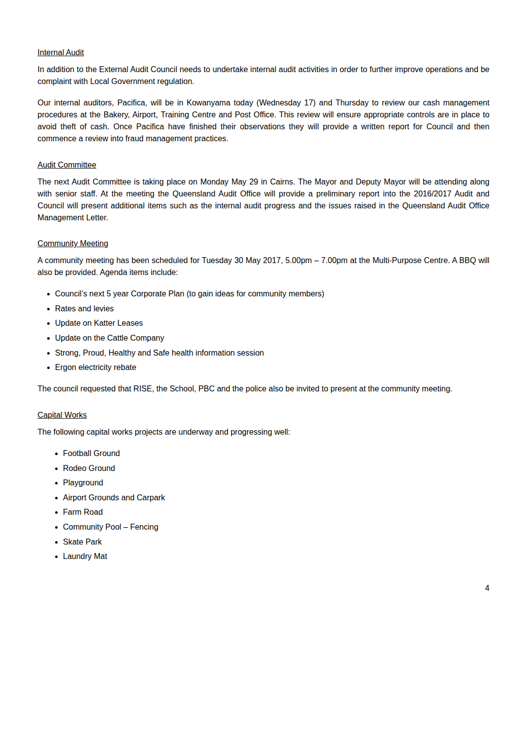Internal Audit
In addition to the External Audit Council needs to undertake internal audit activities in order to further improve operations and be complaint with Local Government regulation.
Our internal auditors, Pacifica, will be in Kowanyama today (Wednesday 17) and Thursday to review our cash management procedures at the Bakery, Airport, Training Centre and Post Office. This review will ensure appropriate controls are in place to avoid theft of cash. Once Pacifica have finished their observations they will provide a written report for Council and then commence a review into fraud management practices.
Audit Committee
The next Audit Committee is taking place on Monday May 29 in Cairns. The Mayor and Deputy Mayor will be attending along with senior staff. At the meeting the Queensland Audit Office will provide a preliminary report into the 2016/2017 Audit and Council will present additional items such as the internal audit progress and the issues raised in the Queensland Audit Office Management Letter.
Community Meeting
A community meeting has been scheduled for Tuesday 30 May 2017, 5.00pm – 7.00pm at the Multi-Purpose Centre. A BBQ will also be provided. Agenda items include:
Council’s next 5 year Corporate Plan (to gain ideas for community members)
Rates and levies
Update on Katter Leases
Update on the Cattle Company
Strong, Proud, Healthy and Safe health information session
Ergon electricity rebate
The council requested that RISE, the School, PBC and the police also be invited to present at the community meeting.
Capital Works
The following capital works projects are underway and progressing well:
Football Ground
Rodeo Ground
Playground
Airport Grounds and Carpark
Farm Road
Community Pool – Fencing
Skate Park
Laundry Mat
4